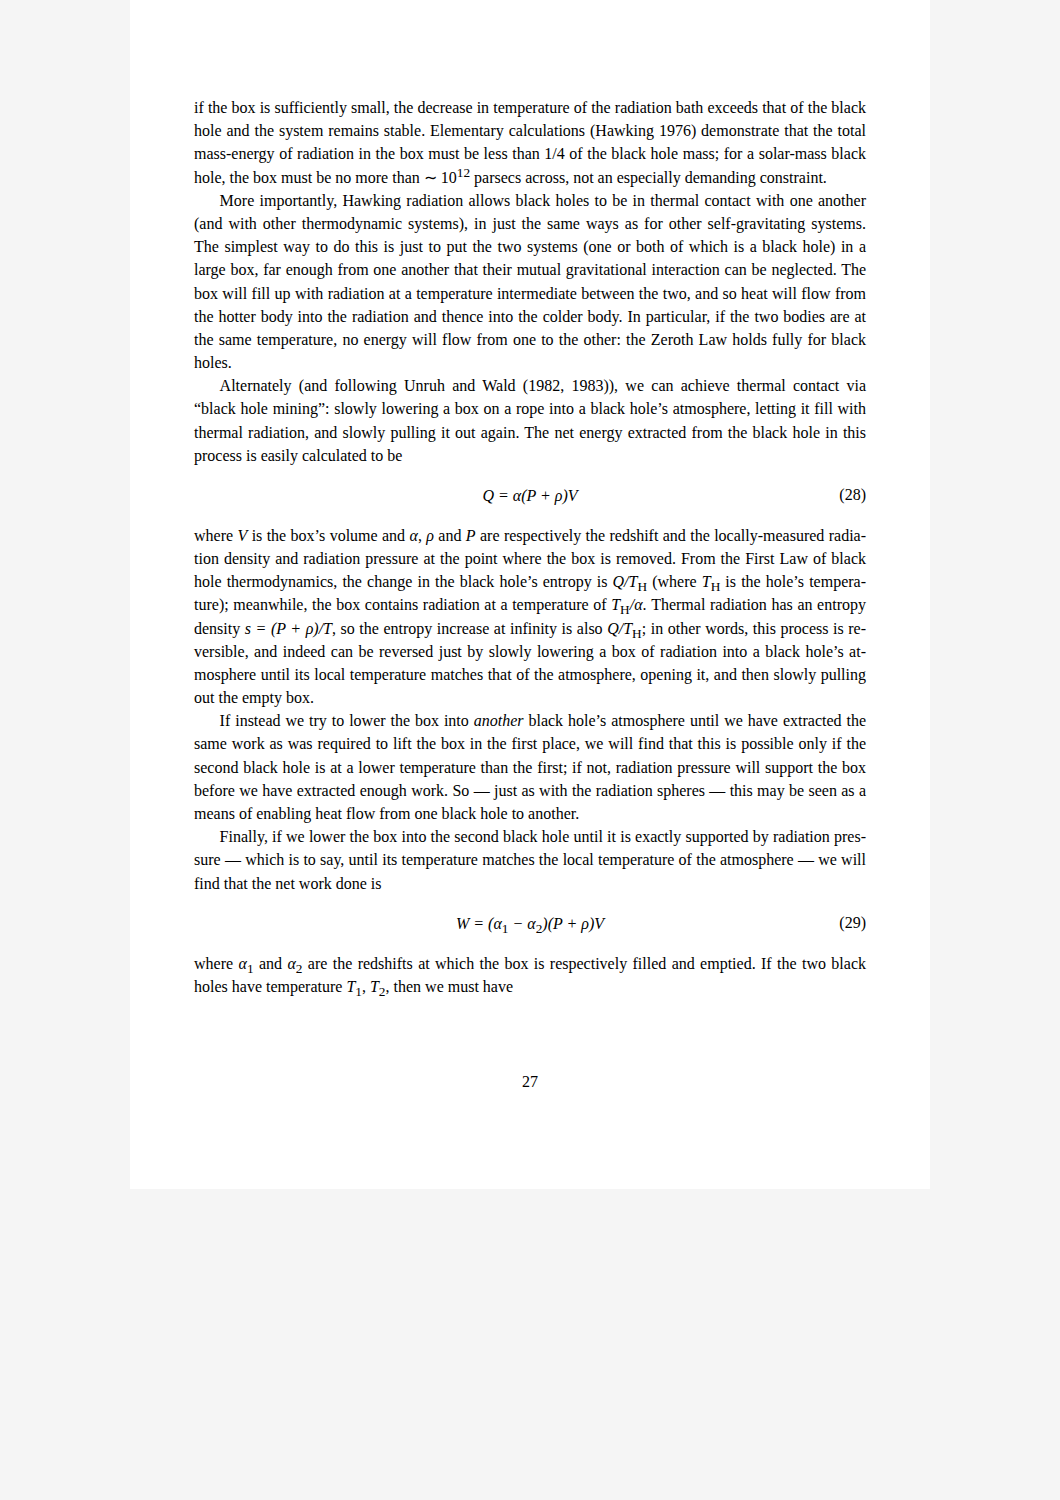if the box is sufficiently small, the decrease in temperature of the radiation bath exceeds that of the black hole and the system remains stable. Elementary calculations (Hawking 1976) demonstrate that the total mass-energy of radiation in the box must be less than 1/4 of the black hole mass; for a solar-mass black hole, the box must be no more than ∼ 1012 parsecs across, not an especially demanding constraint.
More importantly, Hawking radiation allows black holes to be in thermal contact with one another (and with other thermodynamic systems), in just the same ways as for other self-gravitating systems. The simplest way to do this is just to put the two systems (one or both of which is a black hole) in a large box, far enough from one another that their mutual gravitational interaction can be neglected. The box will fill up with radiation at a temperature intermediate between the two, and so heat will flow from the hotter body into the radiation and thence into the colder body. In particular, if the two bodies are at the same temperature, no energy will flow from one to the other: the Zeroth Law holds fully for black holes.
Alternately (and following Unruh and Wald (1982, 1983)), we can achieve thermal contact via “black hole mining”: slowly lowering a box on a rope into a black hole’s atmosphere, letting it fill with thermal radiation, and slowly pulling it out again. The net energy extracted from the black hole in this process is easily calculated to be
Q = α(P + ρ)V (28)
where V is the box’s volume and α, ρ and P are respectively the redshift and the locally-measured radiation density and radiation pressure at the point where the box is removed. From the First Law of black hole thermodynamics, the change in the black hole’s entropy is Q/TH (where TH is the hole’s temperature); meanwhile, the box contains radiation at a temperature of TH/α. Thermal radiation has an entropy density s = (P + ρ)/T, so the entropy increase at infinity is also Q/TH; in other words, this process is reversible, and indeed can be reversed just by slowly lowering a box of radiation into a black hole’s atmosphere until its local temperature matches that of the atmosphere, opening it, and then slowly pulling out the empty box.
If instead we try to lower the box into another black hole’s atmosphere until we have extracted the same work as was required to lift the box in the first place, we will find that this is possible only if the second black hole is at a lower temperature than the first; if not, radiation pressure will support the box before we have extracted enough work. So — just as with the radiation spheres — this may be seen as a means of enabling heat flow from one black hole to another.
Finally, if we lower the box into the second black hole until it is exactly supported by radiation pressure — which is to say, until its temperature matches the local temperature of the atmosphere — we will find that the net work done is
W = (α1 − α2)(P + ρ)V (29)
where α1 and α2 are the redshifts at which the box is respectively filled and emptied. If the two black holes have temperature T1, T2, then we must have
27